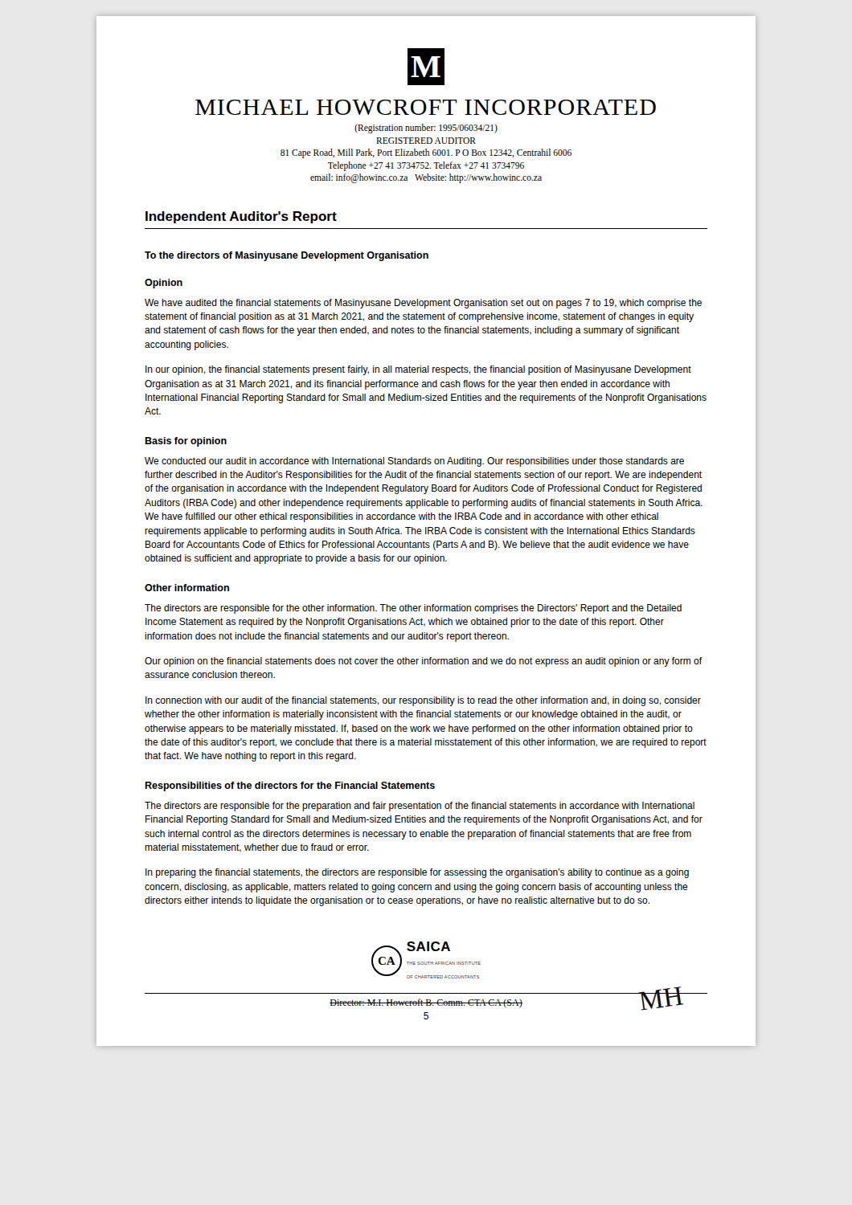M
MICHAEL HOWCROFT INCORPORATED
(Registration number: 1995/06034/21)
REGISTERED AUDITOR
81 Cape Road, Mill Park, Port Elizabeth 6001. P O Box 12342, Centrahil 6006
Telephone +27 41 3734752. Telefax +27 41 3734796
email: info@howinc.co.za Website: http://www.howinc.co.za
Independent Auditor's Report
To the directors of Masinyusane Development Organisation
Opinion
We have audited the financial statements of Masinyusane Development Organisation set out on pages 7 to 19, which comprise the statement of financial position as at 31 March 2021, and the statement of comprehensive income, statement of changes in equity and statement of cash flows for the year then ended, and notes to the financial statements, including a summary of significant accounting policies.
In our opinion, the financial statements present fairly, in all material respects, the financial position of Masinyusane Development Organisation as at 31 March 2021, and its financial performance and cash flows for the year then ended in accordance with International Financial Reporting Standard for Small and Medium-sized Entities and the requirements of the Nonprofit Organisations Act.
Basis for opinion
We conducted our audit in accordance with International Standards on Auditing. Our responsibilities under those standards are further described in the Auditor's Responsibilities for the Audit of the financial statements section of our report. We are independent of the organisation in accordance with the Independent Regulatory Board for Auditors Code of Professional Conduct for Registered Auditors (IRBA Code) and other independence requirements applicable to performing audits of financial statements in South Africa. We have fulfilled our other ethical responsibilities in accordance with the IRBA Code and in accordance with other ethical requirements applicable to performing audits in South Africa. The IRBA Code is consistent with the International Ethics Standards Board for Accountants Code of Ethics for Professional Accountants (Parts A and B). We believe that the audit evidence we have obtained is sufficient and appropriate to provide a basis for our opinion.
Other information
The directors are responsible for the other information. The other information comprises the Directors' Report and the Detailed Income Statement as required by the Nonprofit Organisations Act, which we obtained prior to the date of this report. Other information does not include the financial statements and our auditor's report thereon.
Our opinion on the financial statements does not cover the other information and we do not express an audit opinion or any form of assurance conclusion thereon.
In connection with our audit of the financial statements, our responsibility is to read the other information and, in doing so, consider whether the other information is materially inconsistent with the financial statements or our knowledge obtained in the audit, or otherwise appears to be materially misstated. If, based on the work we have performed on the other information obtained prior to the date of this auditor's report, we conclude that there is a material misstatement of this other information, we are required to report that fact. We have nothing to report in this regard.
Responsibilities of the directors for the Financial Statements
The directors are responsible for the preparation and fair presentation of the financial statements in accordance with International Financial Reporting Standard for Small and Medium-sized Entities and the requirements of the Nonprofit Organisations Act, and for such internal control as the directors determines is necessary to enable the preparation of financial statements that are free from material misstatement, whether due to fraud or error.
In preparing the financial statements, the directors are responsible for assessing the organisation's ability to continue as a going concern, disclosing, as applicable, matters related to going concern and using the going concern basis of accounting unless the directors either intends to liquidate the organisation or to cease operations, or have no realistic alternative but to do so.
CA SAICA
THE SOUTH AFRICAN INSTITUTE
OF CHARTERED ACCOUNTANTS
Director: M.I. Howcroft B. Comm. CTA CA (SA)
5
MH